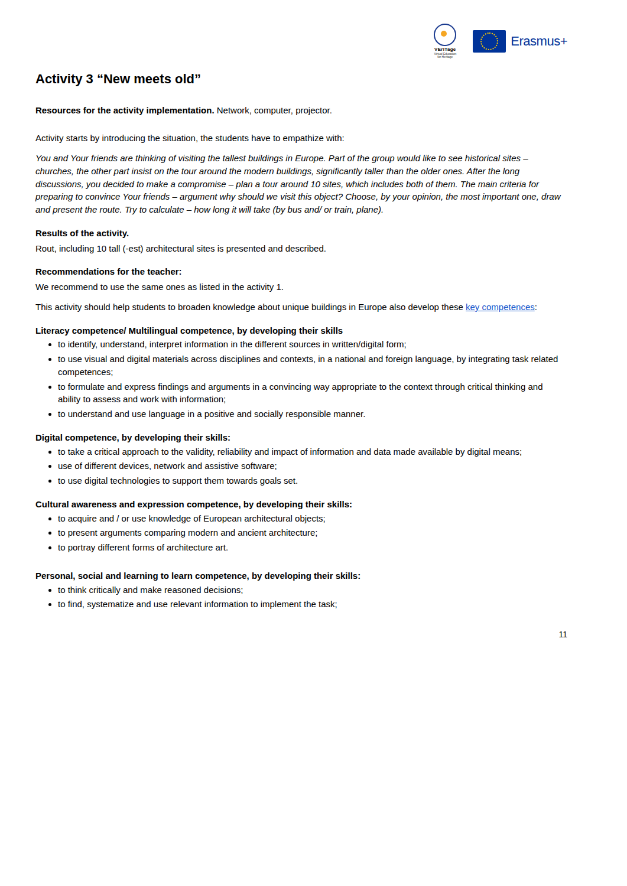VEriTage
Virtual Education
for Heritage
Erasmus+
Activity 3 “New meets old”
Resources for the activity implementation. Network, computer, projector.
Activity starts by introducing the situation, the students have to empathize with:
You and Your friends are thinking of visiting the tallest buildings in Europe. Part of the group would like to see historical sites – churches, the other part insist on the tour around the modern buildings, significantly taller than the older ones. After the long discussions, you decided to make a compromise – plan a tour around 10 sites, which includes both of them. The main criteria for preparing to convince Your friends – argument why should we visit this object? Choose, by your opinion, the most important one, draw and present the route. Try to calculate – how long it will take (by bus and/ or train, plane).
Results of the activity.
Rout, including 10 tall (-est) architectural sites is presented and described.
Recommendations for the teacher:
We recommend to use the same ones as listed in the activity 1.
This activity should help students to broaden knowledge about unique buildings in Europe also develop these key competences:
Literacy competence/ Multilingual competence, by developing their skills
to identify, understand, interpret information in the different sources in written/digital form;
to use visual and digital materials across disciplines and contexts, in a national and foreign language, by integrating task related competences;
to formulate and express findings and arguments in a convincing way appropriate to the context through critical thinking and ability to assess and work with information;
to understand and use language in a positive and socially responsible manner.
Digital competence, by developing their skills:
to take a critical approach to the validity, reliability and impact of information and data made available by digital means;
use of different devices, network and assistive software;
to use digital technologies to support them towards goals set.
Cultural awareness and expression competence, by developing their skills:
to acquire and / or use knowledge of European architectural objects;
to present arguments comparing modern and ancient architecture;
to portray different forms of architecture art.
Personal, social and learning to learn competence, by developing their skills:
to think critically and make reasoned decisions;
to find, systematize and use relevant information to implement the task;
11